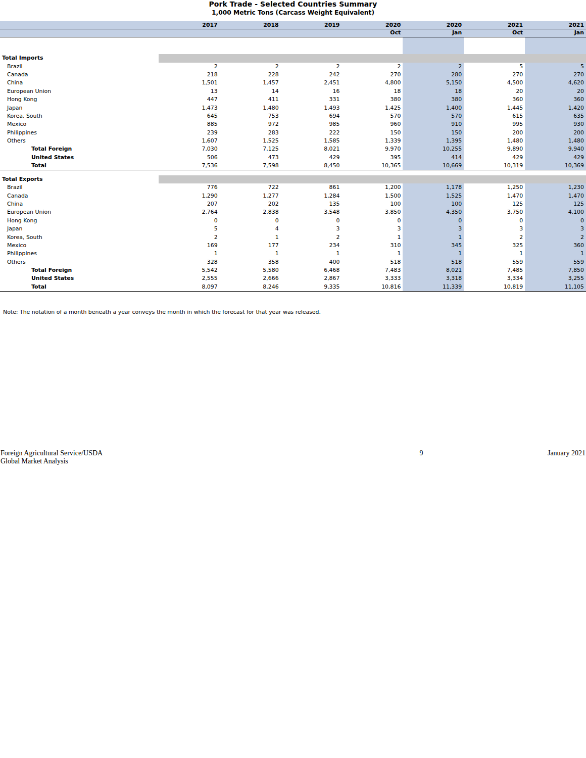Pork Trade - Selected Countries Summary
1,000 Metric Tons (Carcass Weight Equivalent)
| | 2017 | 2018 | 2019 | 2020 | 2020 | 2021 | 2021 |
| --- | --- | --- | --- | --- | --- | --- | --- |
| | | | | Oct | Jan | Oct | Jan |
| Total Imports | | | | | | | |
| Brazil | 2 | 2 | 2 | 2 | 2 | 5 | 5 |
| Canada | 218 | 228 | 242 | 270 | 280 | 270 | 270 |
| China | 1,501 | 1,457 | 2,451 | 4,800 | 5,150 | 4,500 | 4,620 |
| European Union | 13 | 14 | 16 | 18 | 18 | 20 | 20 |
| Hong Kong | 447 | 411 | 331 | 380 | 380 | 360 | 360 |
| Japan | 1,473 | 1,480 | 1,493 | 1,425 | 1,400 | 1,445 | 1,420 |
| Korea, South | 645 | 753 | 694 | 570 | 570 | 615 | 635 |
| Mexico | 885 | 972 | 985 | 960 | 910 | 995 | 930 |
| Philippines | 239 | 283 | 222 | 150 | 150 | 200 | 200 |
| Others | 1,607 | 1,525 | 1,585 | 1,339 | 1,395 | 1,480 | 1,480 |
| Total Foreign | 7,030 | 7,125 | 8,021 | 9,970 | 10,255 | 9,890 | 9,940 |
| United States | 506 | 473 | 429 | 395 | 414 | 429 | 429 |
| Total | 7,536 | 7,598 | 8,450 | 10,365 | 10,669 | 10,319 | 10,369 |
| Total Exports | | | | | | | |
| Brazil | 776 | 722 | 861 | 1,200 | 1,178 | 1,250 | 1,230 |
| Canada | 1,290 | 1,277 | 1,284 | 1,500 | 1,525 | 1,470 | 1,470 |
| China | 207 | 202 | 135 | 100 | 100 | 125 | 125 |
| European Union | 2,764 | 2,838 | 3,548 | 3,850 | 4,350 | 3,750 | 4,100 |
| Hong Kong | 0 | 0 | 0 | 0 | 0 | 0 | 0 |
| Japan | 5 | 4 | 3 | 3 | 3 | 3 | 3 |
| Korea, South | 2 | 1 | 2 | 1 | 1 | 2 | 2 |
| Mexico | 169 | 177 | 234 | 310 | 345 | 325 | 360 |
| Philippines | 1 | 1 | 1 | 1 | 1 | 1 | 1 |
| Others | 328 | 358 | 400 | 518 | 518 | 559 | 559 |
| Total Foreign | 5,542 | 5,580 | 6,468 | 7,483 | 8,021 | 7,485 | 7,850 |
| United States | 2,555 | 2,666 | 2,867 | 3,333 | 3,318 | 3,334 | 3,255 |
| Total | 8,097 | 8,246 | 9,335 | 10,816 | 11,339 | 10,819 | 11,105 |
Note: The notation of a month beneath a year conveys the month in which the forecast for that year was released.
| Foreign Agricultural Service/USDA Global Market Analysis | 9 | January 2021 |